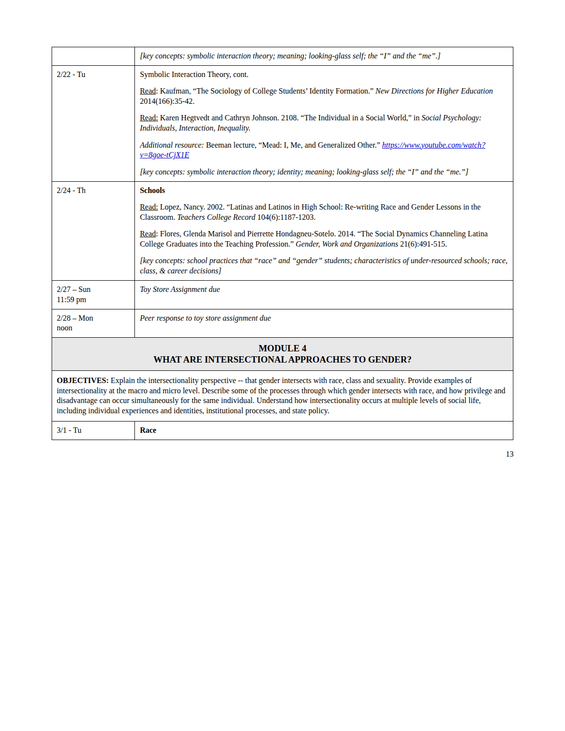| | [key concepts: symbolic interaction theory; meaning; looking-glass self; the “I” and the “me”.] |
| 2/22 - Tu | Symbolic Interaction Theory, cont. Read : Kaufman, “The Sociology of College Students’ Identity Formation.” New Directions for Higher Education 2014(166):35-42. Read: Karen Hegtvedt and Cathryn Johnson. 2108. “The Individual in a Social World,” in Social Psychology: Individuals, Interaction, Inequality. Additional resource: Beeman lecture, “Mead: I, Me, and Generalized Other.” https://www.youtube.com/watch?v=8goe-tCjX1E [key concepts: symbolic interaction theory; identity; meaning; looking-glass self; the “I” and the “me.”] |
| 2/24 - Th | Schools Read: Lopez, Nancy. 2002. “Latinas and Latinos in High School: Re-writing Race and Gender Lessons in the Classroom. Teachers College Record 104(6):1187-1203. Read : Flores, Glenda Marisol and Pierrette Hondagneu-Sotelo. 2014. “The Social Dynamics Channeling Latina College Graduates into the Teaching Profession.” Gender, Work and Organizations 21(6):491-515. [key concepts: school practices that “race” and “gender” students; characteristics of under-resourced schools; race, class, & career decisions] |
| 2/27 – Sun 11:59 pm | Toy Store Assignment due |
| 2/28 – Mon noon | Peer response to toy store assignment due |
| MODULE 4 WHAT ARE INTERSECTIONAL APPROACHES TO GENDER? |
| OBJECTIVES: Explain the intersectionality perspective -- that gender intersects with race, class and sexuality. Provide examples of intersectionality at the macro and micro level. Describe some of the processes through which gender intersects with race, and how privilege and disadvantage can occur simultaneously for the same individual. Understand how intersectionality occurs at multiple levels of social life, including individual experiences and identities, institutional processes, and state policy. |
| 3/1 - Tu | Race |
13